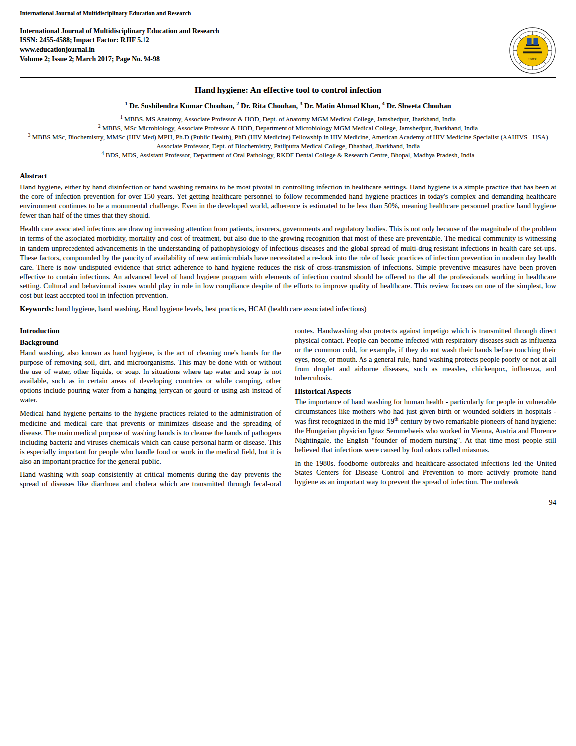International Journal of Multidisciplinary Education and Research
International Journal of Multidisciplinary Education and Research
ISSN: 2455-4588; Impact Factor: RJIF 5.12
www.educationjournal.in
Volume 2; Issue 2; March 2017; Page No. 94-98
IJMER
Hand hygiene: An effective tool to control infection
1 Dr. Sushilendra Kumar Chouhan, 2 Dr. Rita Chouhan, 3 Dr. Matin Ahmad Khan, 4 Dr. Shweta Chouhan
1 MBBS. MS Anatomy, Associate Professor & HOD, Dept. of Anatomy MGM Medical College, Jamshedpur, Jharkhand, India
2 MBBS, MSc Microbiology, Associate Professor & HOD, Department of Microbiology MGM Medical College, Jamshedpur, Jharkhand, India
3 MBBS MSc, Biochemistry, MMSc (HIV Med) MPH, Ph.D (Public Health), PhD (HIV Medicine) Fellowship in HIV Medicine, American Academy of HIV Medicine Specialist (AAHIVS –USA) Associate Professor, Dept. of Biochemistry, Patliputra Medical College, Dhanbad, Jharkhand, India
4 BDS, MDS, Assistant Professor, Department of Oral Pathology, RKDF Dental College & Research Centre, Bhopal, Madhya Pradesh, India
Abstract
Hand hygiene, either by hand disinfection or hand washing remains to be most pivotal in controlling infection in healthcare settings. Hand hygiene is a simple practice that has been at the core of infection prevention for over 150 years. Yet getting healthcare personnel to follow recommended hand hygiene practices in today's complex and demanding healthcare environment continues to be a monumental challenge. Even in the developed world, adherence is estimated to be less than 50%, meaning healthcare personnel practice hand hygiene fewer than half of the times that they should.
Health care associated infections are drawing increasing attention from patients, insurers, governments and regulatory bodies. This is not only because of the magnitude of the problem in terms of the associated morbidity, mortality and cost of treatment, but also due to the growing recognition that most of these are preventable. The medical community is witnessing in tandem unprecedented advancements in the understanding of pathophysiology of infectious diseases and the global spread of multi-drug resistant infections in health care set-ups. These factors, compounded by the paucity of availability of new antimicrobials have necessitated a re-look into the role of basic practices of infection prevention in modern day health care. There is now undisputed evidence that strict adherence to hand hygiene reduces the risk of cross-transmission of infections. Simple preventive measures have been proven effective to contain infections. An advanced level of hand hygiene program with elements of infection control should be offered to the all the professionals working in healthcare setting. Cultural and behavioural issues would play in role in low compliance despite of the efforts to improve quality of healthcare. This review focuses on one of the simplest, low cost but least accepted tool in infection prevention.
Keywords: hand hygiene, hand washing, Hand hygiene levels, best practices, HCAI (health care associated infections)
Introduction
Background
Hand washing, also known as hand hygiene, is the act of cleaning one's hands for the purpose of removing soil, dirt, and microorganisms. This may be done with or without the use of water, other liquids, or soap. In situations where tap water and soap is not available, such as in certain areas of developing countries or while camping, other options include pouring water from a hanging jerrycan or gourd or using ash instead of water.
Medical hand hygiene pertains to the hygiene practices related to the administration of medicine and medical care that prevents or minimizes disease and the spreading of disease. The main medical purpose of washing hands is to cleanse the hands of pathogens including bacteria and viruses chemicals which can cause personal harm or disease. This is especially important for people who handle food or work in the medical field, but it is also an important practice for the general public.
Hand washing with soap consistently at critical moments during the day prevents the spread of diseases like diarrhoea and cholera which are transmitted through fecal-oral routes. Handwashing also protects against impetigo which is transmitted through direct physical contact. People can become infected with respiratory diseases such as influenza or the common cold, for example, if they do not wash their hands before touching their eyes, nose, or mouth. As a general rule, hand washing protects people poorly or not at all from droplet and airborne diseases, such as measles, chickenpox, influenza, and tuberculosis.
Historical Aspects
The importance of hand washing for human health - particularly for people in vulnerable circumstances like mothers who had just given birth or wounded soldiers in hospitals - was first recognized in the mid 19th century by two remarkable pioneers of hand hygiene: the Hungarian physician Ignaz Semmelweis who worked in Vienna, Austria and Florence Nightingale, the English "founder of modern nursing". At that time most people still believed that infections were caused by foul odors called miasmas.
In the 1980s, foodborne outbreaks and healthcare-associated infections led the United States Centers for Disease Control and Prevention to more actively promote hand hygiene as an important way to prevent the spread of infection. The outbreak
94